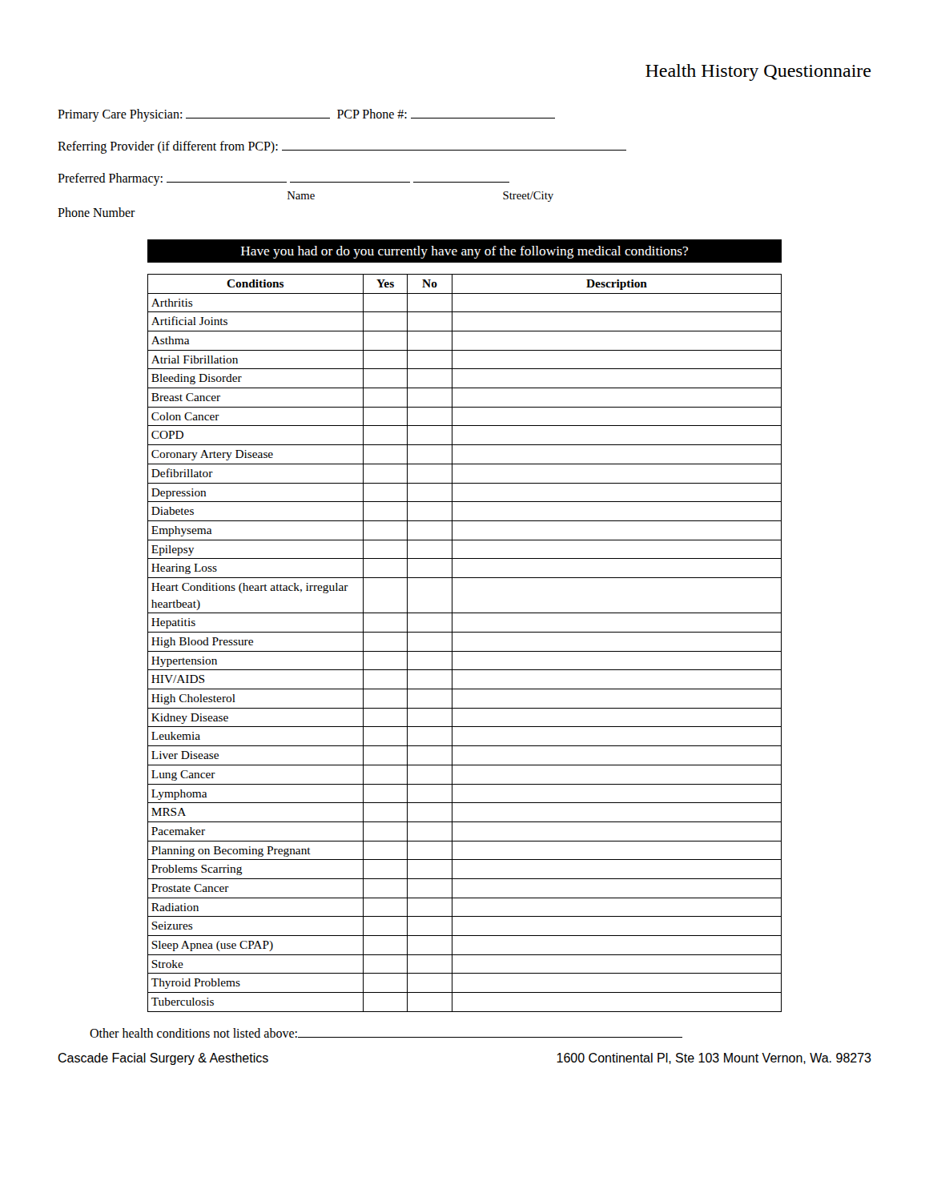Health History Questionnaire
Primary Care Physician: PCP Phone #:
Referring Provider (if different from PCP):
Preferred Pharmacy:
Name Street/City
Phone Number
Have you had or do you currently have any of the following medical conditions?
| Conditions | Yes | No | Description |
| --- | --- | --- | --- |
| Arthritis | | | |
| Artificial Joints | | | |
| Asthma | | | |
| Atrial Fibrillation | | | |
| Bleeding Disorder | | | |
| Breast Cancer | | | |
| Colon Cancer | | | |
| COPD | | | |
| Coronary Artery Disease | | | |
| Defibrillator | | | |
| Depression | | | |
| Diabetes | | | |
| Emphysema | | | |
| Epilepsy | | | |
| Hearing Loss | | | |
| Heart Conditions (heart attack, irregular heartbeat) | | | |
| Hepatitis | | | |
| High Blood Pressure | | | |
| Hypertension | | | |
| HIV/AIDS | | | |
| High Cholesterol | | | |
| Kidney Disease | | | |
| Leukemia | | | |
| Liver Disease | | | |
| Lung Cancer | | | |
| Lymphoma | | | |
| MRSA | | | |
| Pacemaker | | | |
| Planning on Becoming Pregnant | | | |
| Problems Scarring | | | |
| Prostate Cancer | | | |
| Radiation | | | |
| Seizures | | | |
| Sleep Apnea (use CPAP) | | | |
| Stroke | | | |
| Thyroid Problems | | | |
| Tuberculosis | | | |
Other health conditions not listed above:
Cascade Facial Surgery & Aesthetics 1600 Continental Pl, Ste 103 Mount Vernon, Wa. 98273